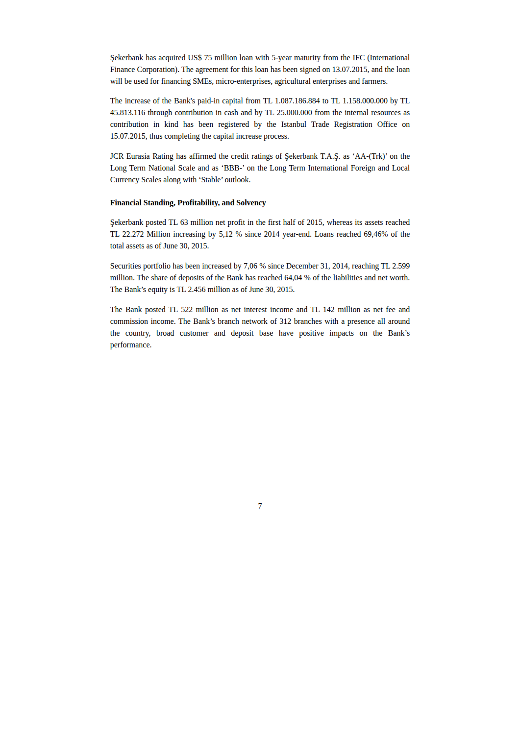Şekerbank has acquired US$ 75 million loan with 5-year maturity from the IFC (International Finance Corporation). The agreement for this loan has been signed on 13.07.2015, and the loan will be used for financing SMEs, micro-enterprises, agricultural enterprises and farmers.
The increase of the Bank's paid-in capital from TL 1.087.186.884 to TL 1.158.000.000 by TL 45.813.116 through contribution in cash and by TL 25.000.000 from the internal resources as contribution in kind has been registered by the Istanbul Trade Registration Office on 15.07.2015, thus completing the capital increase process.
JCR Eurasia Rating has affirmed the credit ratings of Şekerbank T.A.Ş. as ‘AA-(Trk)’ on the Long Term National Scale and as ‘BBB-’ on the Long Term International Foreign and Local Currency Scales along with ‘Stable’ outlook.
Financial Standing, Profitability, and Solvency
Şekerbank posted TL 63 million net profit in the first half of 2015, whereas its assets reached TL 22.272 Million increasing by 5,12 % since 2014 year-end. Loans reached 69,46% of the total assets as of June 30, 2015.
Securities portfolio has been increased by 7,06 % since December 31, 2014, reaching TL 2.599 million. The share of deposits of the Bank has reached 64,04 % of the liabilities and net worth. The Bank’s equity is TL 2.456 million as of June 30, 2015.
The Bank posted TL 522 million as net interest income and TL 142 million as net fee and commission income. The Bank’s branch network of 312 branches with a presence all around the country, broad customer and deposit base have positive impacts on the Bank’s performance.
7